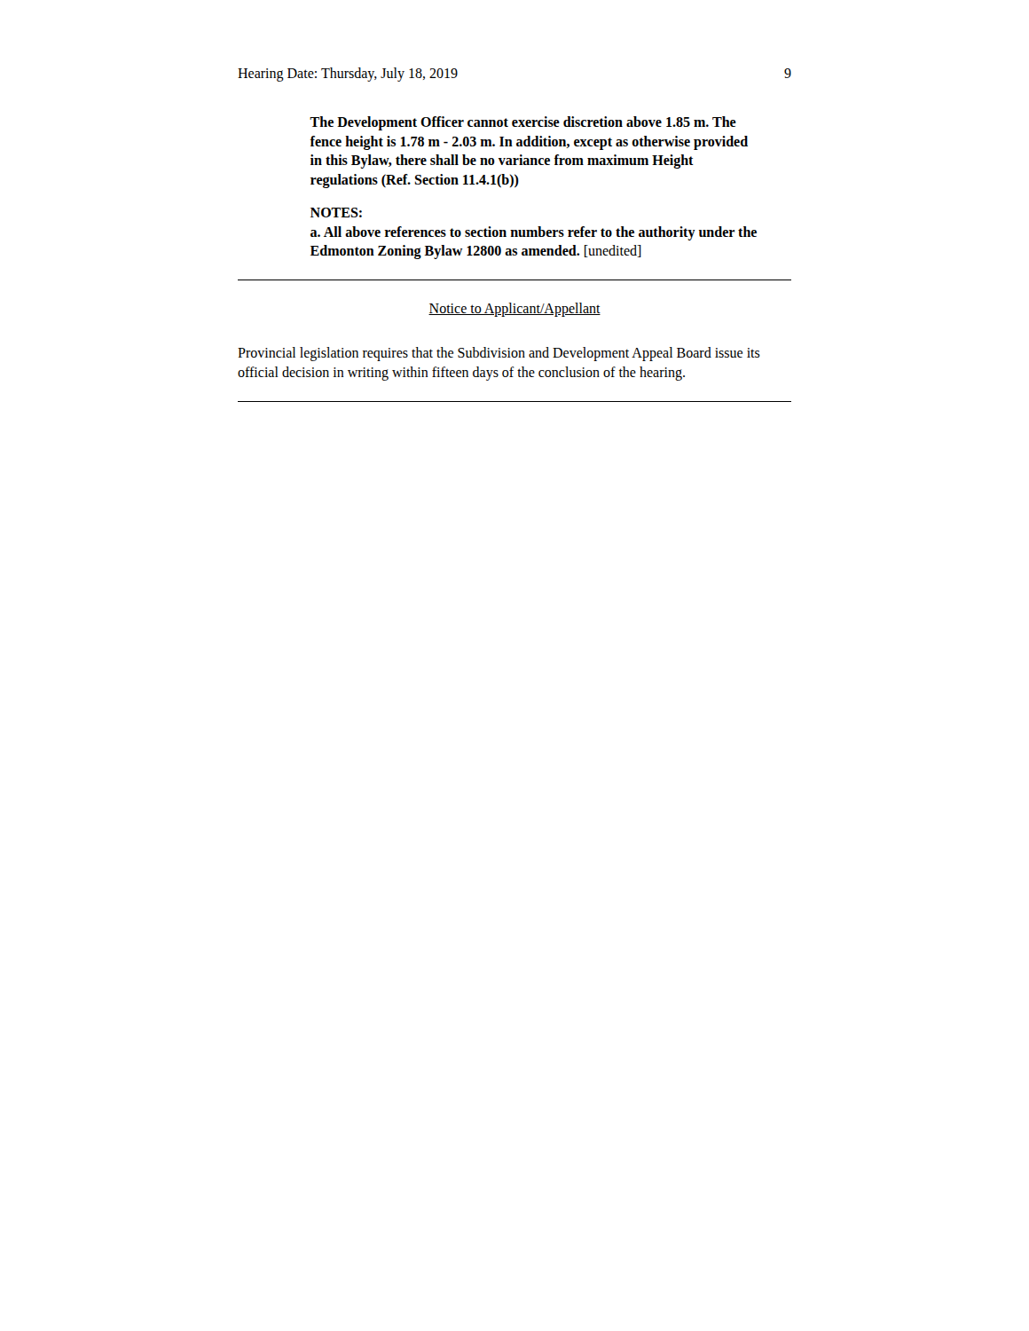Hearing Date: Thursday, July 18, 2019
9
The Development Officer cannot exercise discretion above 1.85 m. The fence height is 1.78 m - 2.03 m. In addition, except as otherwise provided in this Bylaw, there shall be no variance from maximum Height regulations (Ref. Section 11.4.1(b))
NOTES:
a. All above references to section numbers refer to the authority under the Edmonton Zoning Bylaw 12800 as amended. [unedited]
Notice to Applicant/Appellant
Provincial legislation requires that the Subdivision and Development Appeal Board issue its official decision in writing within fifteen days of the conclusion of the hearing.